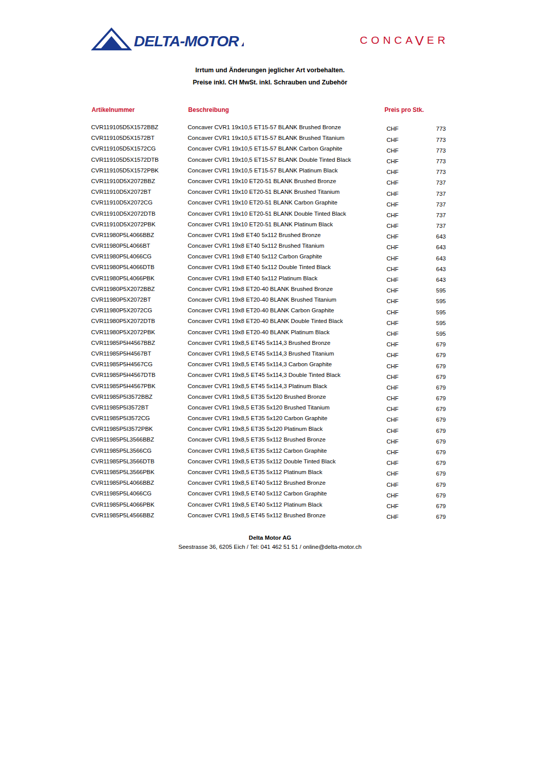DELTA-MOTOR AG
CONCAVER
Irrtum und Änderungen jeglicher Art vorbehalten.
Preise inkl. CH MwSt. inkl. Schrauben und Zubehör
| Artikelnummer | Beschreibung | Preis pro Stk. |
| --- | --- | --- |
| CVR119105D5X1572BBZ | Concaver CVR1 19x10,5 ET15-57 BLANK Brushed Bronze | CHF | 773 |
| CVR119105D5X1572BT | Concaver CVR1 19x10,5 ET15-57 BLANK Brushed Titanium | CHF | 773 |
| CVR119105D5X1572CG | Concaver CVR1 19x10,5 ET15-57 BLANK Carbon Graphite | CHF | 773 |
| CVR119105D5X1572DTB | Concaver CVR1 19x10,5 ET15-57 BLANK Double Tinted Black | CHF | 773 |
| CVR119105D5X1572PBK | Concaver CVR1 19x10,5 ET15-57 BLANK Platinum Black | CHF | 773 |
| CVR11910D5X2072BBZ | Concaver CVR1 19x10 ET20-51 BLANK Brushed Bronze | CHF | 737 |
| CVR11910D5X2072BT | Concaver CVR1 19x10 ET20-51 BLANK Brushed Titanium | CHF | 737 |
| CVR11910D5X2072CG | Concaver CVR1 19x10 ET20-51 BLANK Carbon Graphite | CHF | 737 |
| CVR11910D5X2072DTB | Concaver CVR1 19x10 ET20-51 BLANK Double Tinted Black | CHF | 737 |
| CVR11910D5X2072PBK | Concaver CVR1 19x10 ET20-51 BLANK Platinum Black | CHF | 737 |
| CVR11980P5L4066BBZ | Concaver CVR1 19x8 ET40 5x112 Brushed Bronze | CHF | 643 |
| CVR11980P5L4066BT | Concaver CVR1 19x8 ET40 5x112 Brushed Titanium | CHF | 643 |
| CVR11980P5L4066CG | Concaver CVR1 19x8 ET40 5x112 Carbon Graphite | CHF | 643 |
| CVR11980P5L4066DTB | Concaver CVR1 19x8 ET40 5x112 Double Tinted Black | CHF | 643 |
| CVR11980P5L4066PBK | Concaver CVR1 19x8 ET40 5x112 Platinum Black | CHF | 643 |
| CVR11980P5X2072BBZ | Concaver CVR1 19x8 ET20-40 BLANK Brushed Bronze | CHF | 595 |
| CVR11980P5X2072BT | Concaver CVR1 19x8 ET20-40 BLANK Brushed Titanium | CHF | 595 |
| CVR11980P5X2072CG | Concaver CVR1 19x8 ET20-40 BLANK Carbon Graphite | CHF | 595 |
| CVR11980P5X2072DTB | Concaver CVR1 19x8 ET20-40 BLANK Double Tinted Black | CHF | 595 |
| CVR11980P5X2072PBK | Concaver CVR1 19x8 ET20-40 BLANK Platinum Black | CHF | 595 |
| CVR11985P5H4567BBZ | Concaver CVR1 19x8,5 ET45 5x114,3 Brushed Bronze | CHF | 679 |
| CVR11985P5H4567BT | Concaver CVR1 19x8,5 ET45 5x114,3 Brushed Titanium | CHF | 679 |
| CVR11985P5H4567CG | Concaver CVR1 19x8,5 ET45 5x114,3 Carbon Graphite | CHF | 679 |
| CVR11985P5H4567DTB | Concaver CVR1 19x8,5 ET45 5x114,3 Double Tinted Black | CHF | 679 |
| CVR11985P5H4567PBK | Concaver CVR1 19x8,5 ET45 5x114,3 Platinum Black | CHF | 679 |
| CVR11985P5I3572BBZ | Concaver CVR1 19x8,5 ET35 5x120 Brushed Bronze | CHF | 679 |
| CVR11985P5I3572BT | Concaver CVR1 19x8,5 ET35 5x120 Brushed Titanium | CHF | 679 |
| CVR11985P5I3572CG | Concaver CVR1 19x8,5 ET35 5x120 Carbon Graphite | CHF | 679 |
| CVR11985P5I3572PBK | Concaver CVR1 19x8,5 ET35 5x120 Platinum Black | CHF | 679 |
| CVR11985P5L3566BBZ | Concaver CVR1 19x8,5 ET35 5x112 Brushed Bronze | CHF | 679 |
| CVR11985P5L3566CG | Concaver CVR1 19x8,5 ET35 5x112 Carbon Graphite | CHF | 679 |
| CVR11985P5L3566DTB | Concaver CVR1 19x8,5 ET35 5x112 Double Tinted Black | CHF | 679 |
| CVR11985P5L3566PBK | Concaver CVR1 19x8,5 ET35 5x112 Platinum Black | CHF | 679 |
| CVR11985P5L4066BBZ | Concaver CVR1 19x8,5 ET40 5x112 Brushed Bronze | CHF | 679 |
| CVR11985P5L4066CG | Concaver CVR1 19x8,5 ET40 5x112 Carbon Graphite | CHF | 679 |
| CVR11985P5L4066PBK | Concaver CVR1 19x8,5 ET40 5x112 Platinum Black | CHF | 679 |
| CVR11985P5L4566BBZ | Concaver CVR1 19x8,5 ET45 5x112 Brushed Bronze | CHF | 679 |
Delta Motor AG
Seestrasse 36, 6205 Eich / Tel: 041 462 51 51 / online@delta-motor.ch